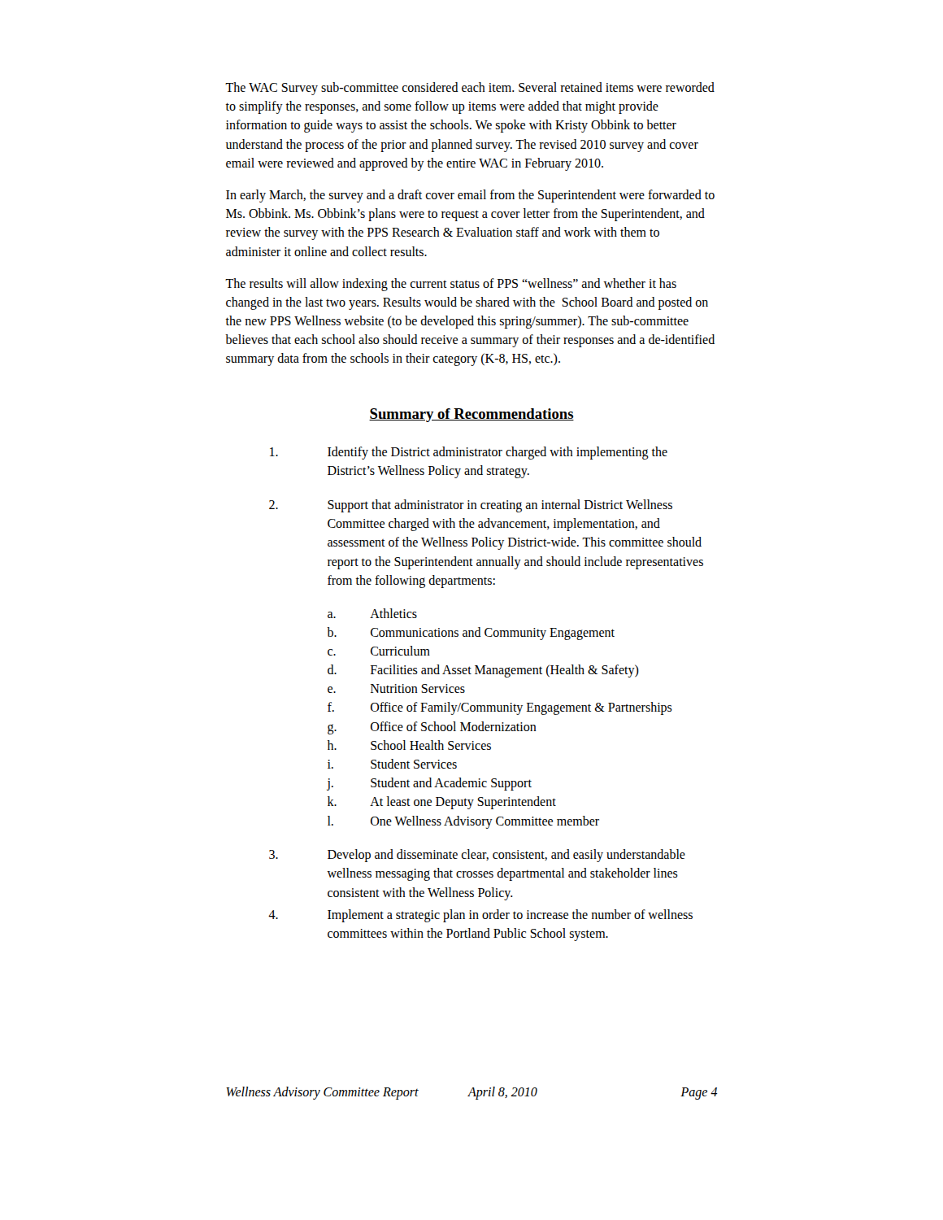The WAC Survey sub-committee considered each item. Several retained items were reworded to simplify the responses, and some follow up items were added that might provide information to guide ways to assist the schools. We spoke with Kristy Obbink to better understand the process of the prior and planned survey. The revised 2010 survey and cover email were reviewed and approved by the entire WAC in February 2010.
In early March, the survey and a draft cover email from the Superintendent were forwarded to Ms. Obbink. Ms. Obbink’s plans were to request a cover letter from the Superintendent, and review the survey with the PPS Research & Evaluation staff and work with them to administer it online and collect results.
The results will allow indexing the current status of PPS “wellness” and whether it has changed in the last two years. Results would be shared with the School Board and posted on the new PPS Wellness website (to be developed this spring/summer). The sub-committee believes that each school also should receive a summary of their responses and a de-identified summary data from the schools in their category (K-8, HS, etc.).
Summary of Recommendations
Identify the District administrator charged with implementing the District’s Wellness Policy and strategy.
Support that administrator in creating an internal District Wellness Committee charged with the advancement, implementation, and assessment of the Wellness Policy District-wide. This committee should report to the Superintendent annually and should include representatives from the following departments:
Athletics
Communications and Community Engagement
Curriculum
Facilities and Asset Management (Health & Safety)
Nutrition Services
Office of Family/Community Engagement & Partnerships
Office of School Modernization
School Health Services
Student Services
Student and Academic Support
At least one Deputy Superintendent
One Wellness Advisory Committee member
Develop and disseminate clear, consistent, and easily understandable wellness messaging that crosses departmental and stakeholder lines consistent with the Wellness Policy.
Implement a strategic plan in order to increase the number of wellness committees within the Portland Public School system.
Wellness Advisory Committee Report
April 8, 2010
Page 4